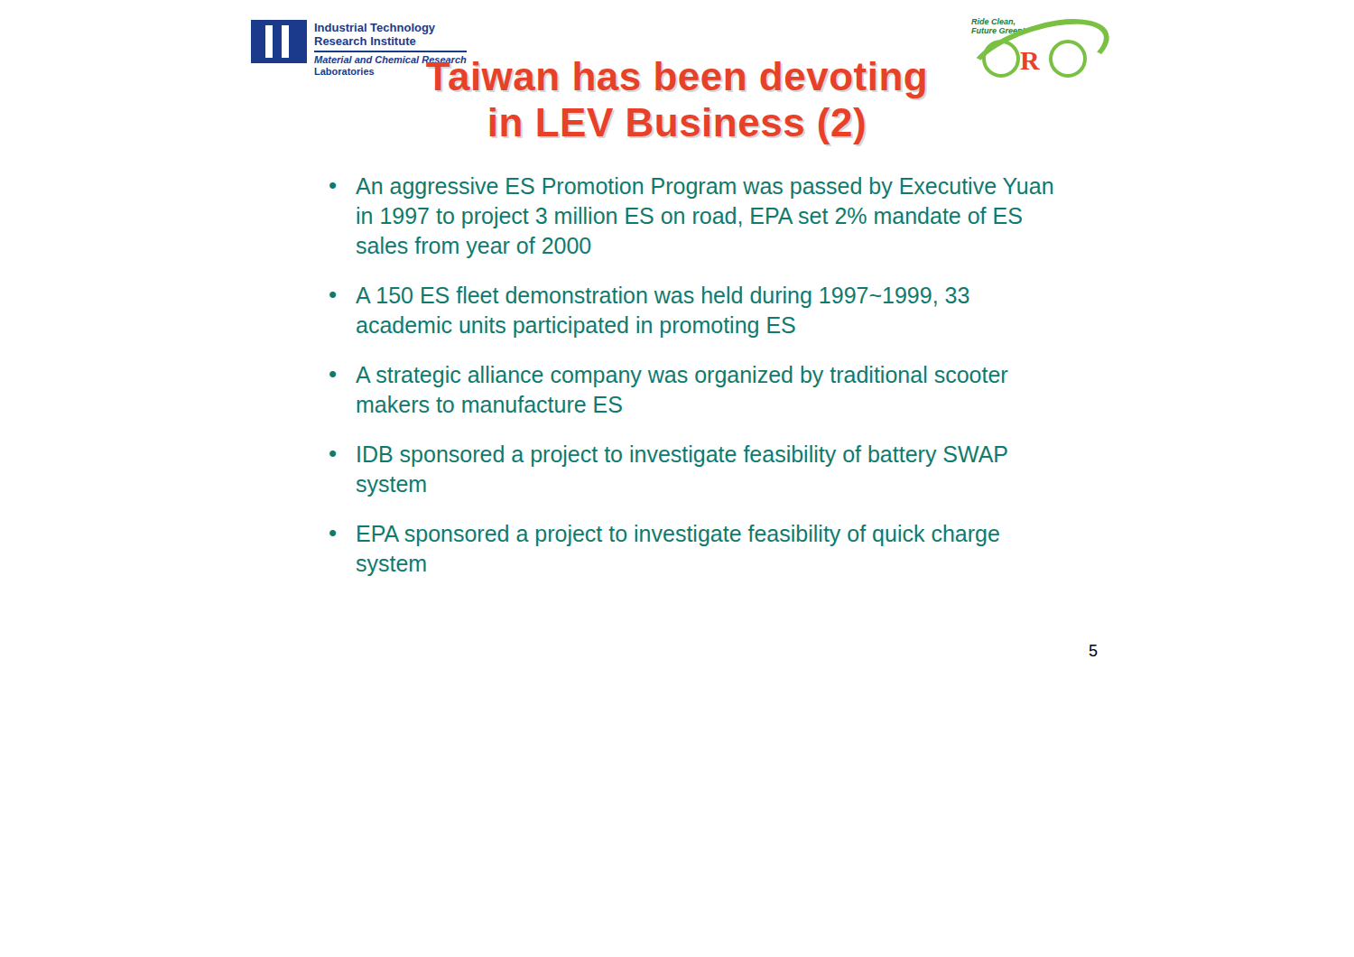Industrial Technology
Research Institute
Material and Chemical Research Laboratories
Ride Clean,
Future Green!
R
Taiwan has been devoting
in LEV Business (2)
An aggressive ES Promotion Program was passed by Executive Yuan in 1997 to project 3 million ES on road, EPA set 2% mandate of ES sales from year of 2000
A 150 ES fleet demonstration was held during 1997~1999, 33 academic units participated in promoting ES
A strategic alliance company was organized by traditional scooter makers to manufacture ES
IDB sponsored a project to investigate feasibility of battery SWAP system
EPA sponsored a project to investigate feasibility of quick charge system
5